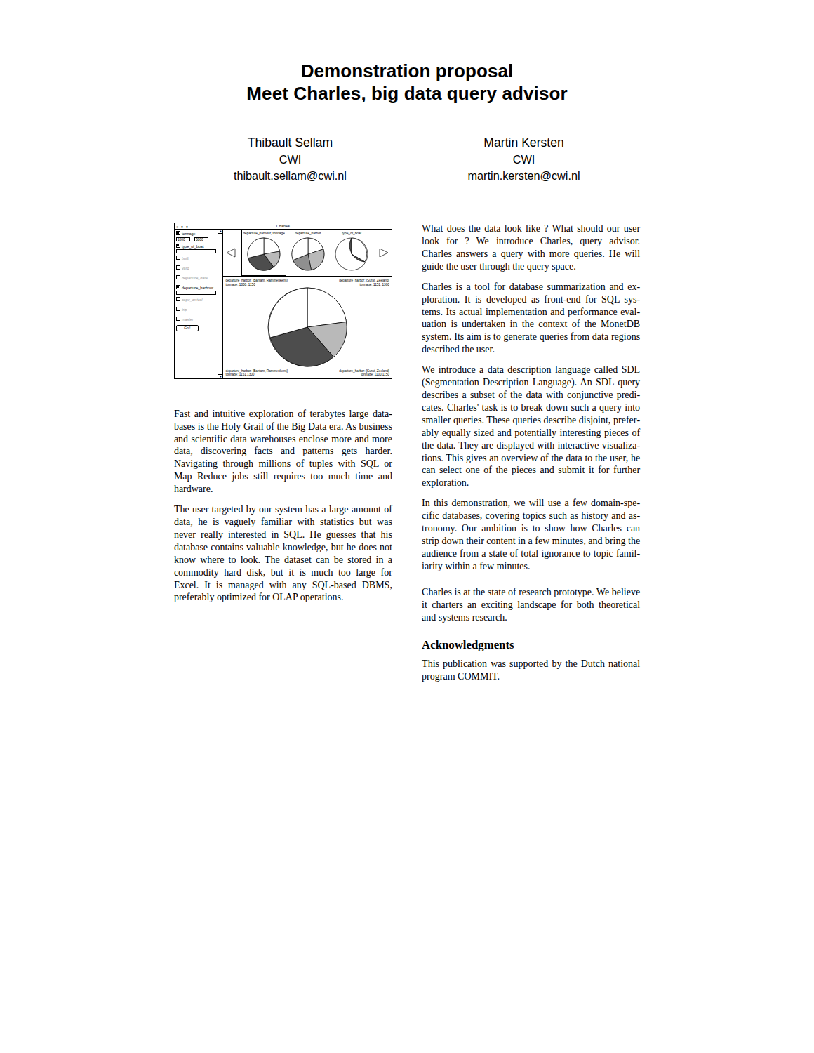Demonstration proposal
Meet Charles, big data query advisor
| Thibault Sellam CWI thibault.sellam@cwi.nl | Martin Kersten CWI martin.kersten@cwi.nl |
| ○ ● ● Charles tonnage 1000 - 5000 type_of_boat built yard departure_date departure_harbour cape_arrival trip master Go ! ▲ ▼ departure_harbour, tonnage departure_harbor type_of_boat departure_harbor: [Bantam, Rammenkens] tonnage: 1000, 1150 departure_harbor: [Surat, Zeeland] tonnage: 1151, 1300 departure_harbor: [Bantam, Rammenkens] tonnage: 1151,1300 departure_harbor: [Surat, Zeeland] tonnage: 1100,1150 Fast and intuitive exploration of terabytes large databases is the Holy Grail of the Big Data era. As business and scientific data warehouses enclose more and more data, discovering facts and patterns gets harder. Navigating through millions of tuples with SQL or Map Reduce jobs still requires too much time and hardware. The user targeted by our system has a large amount of data, he is vaguely familiar with statistics but was never really interested in SQL. He guesses that his database contains valuable knowledge, but he does not know where to look. The dataset can be stored in a commodity hard disk, but it is much too large for Excel. It is managed with any SQL-based DBMS, preferably optimized for OLAP operations. | What does the data look like ? What should our user look for ? We introduce Charles, query advisor. Charles answers a query with more queries. He will guide the user through the query space. Charles is a tool for database summarization and exploration. It is developed as front-end for SQL systems. Its actual implementation and performance evaluation is undertaken in the context of the MonetDB system. Its aim is to generate queries from data regions described the user. We introduce a data description language called SDL (Segmentation Description Language). An SDL query describes a subset of the data with conjunctive predicates. Charles' task is to break down such a query into smaller queries. These queries describe disjoint, preferably equally sized and potentially interesting pieces of the data. They are displayed with interactive visualizations. This gives an overview of the data to the user, he can select one of the pieces and submit it for further exploration. In this demonstration, we will use a few domain-specific databases, covering topics such as history and astronomy. Our ambition is to show how Charles can strip down their content in a few minutes, and bring the audience from a state of total ignorance to topic familiarity within a few minutes. Charles is at the state of research prototype. We believe it charters an exciting landscape for both theoretical and systems research. Acknowledgments This publication was supported by the Dutch national program COMMIT. |